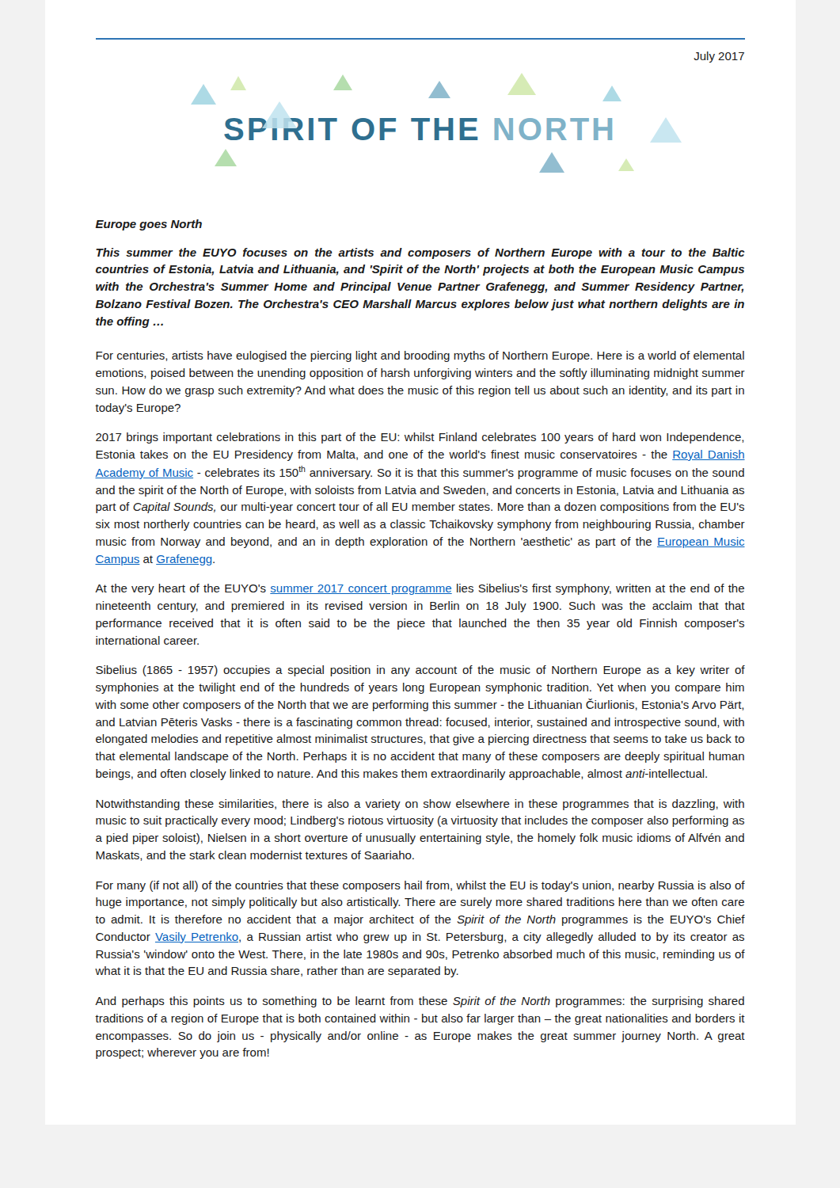July 2017
SPIRIT OF THE NORTH
Europe goes North
This summer the EUYO focuses on the artists and composers of Northern Europe with a tour to the Baltic countries of Estonia, Latvia and Lithuania, and 'Spirit of the North' projects at both the European Music Campus with the Orchestra's Summer Home and Principal Venue Partner Grafenegg, and Summer Residency Partner, Bolzano Festival Bozen. The Orchestra's CEO Marshall Marcus explores below just what northern delights are in the offing …
For centuries, artists have eulogised the piercing light and brooding myths of Northern Europe. Here is a world of elemental emotions, poised between the unending opposition of harsh unforgiving winters and the softly illuminating midnight summer sun. How do we grasp such extremity? And what does the music of this region tell us about such an identity, and its part in today's Europe?
2017 brings important celebrations in this part of the EU: whilst Finland celebrates 100 years of hard won Independence, Estonia takes on the EU Presidency from Malta, and one of the world's finest music conservatoires - the Royal Danish Academy of Music - celebrates its 150th anniversary. So it is that this summer's programme of music focuses on the sound and the spirit of the North of Europe, with soloists from Latvia and Sweden, and concerts in Estonia, Latvia and Lithuania as part of Capital Sounds, our multi-year concert tour of all EU member states. More than a dozen compositions from the EU's six most northerly countries can be heard, as well as a classic Tchaikovsky symphony from neighbouring Russia, chamber music from Norway and beyond, and an in depth exploration of the Northern 'aesthetic' as part of the European Music Campus at Grafenegg.
At the very heart of the EUYO's summer 2017 concert programme lies Sibelius's first symphony, written at the end of the nineteenth century, and premiered in its revised version in Berlin on 18 July 1900. Such was the acclaim that that performance received that it is often said to be the piece that launched the then 35 year old Finnish composer's international career.
Sibelius (1865 - 1957) occupies a special position in any account of the music of Northern Europe as a key writer of symphonies at the twilight end of the hundreds of years long European symphonic tradition. Yet when you compare him with some other composers of the North that we are performing this summer - the Lithuanian Čiurlionis, Estonia's Arvo Pärt, and Latvian Pēteris Vasks - there is a fascinating common thread: focused, interior, sustained and introspective sound, with elongated melodies and repetitive almost minimalist structures, that give a piercing directness that seems to take us back to that elemental landscape of the North. Perhaps it is no accident that many of these composers are deeply spiritual human beings, and often closely linked to nature. And this makes them extraordinarily approachable, almost anti-intellectual.
Notwithstanding these similarities, there is also a variety on show elsewhere in these programmes that is dazzling, with music to suit practically every mood; Lindberg's riotous virtuosity (a virtuosity that includes the composer also performing as a pied piper soloist), Nielsen in a short overture of unusually entertaining style, the homely folk music idioms of Alfvén and Maskats, and the stark clean modernist textures of Saariaho.
For many (if not all) of the countries that these composers hail from, whilst the EU is today's union, nearby Russia is also of huge importance, not simply politically but also artistically. There are surely more shared traditions here than we often care to admit. It is therefore no accident that a major architect of the Spirit of the North programmes is the EUYO's Chief Conductor Vasily Petrenko, a Russian artist who grew up in St. Petersburg, a city allegedly alluded to by its creator as Russia's 'window' onto the West. There, in the late 1980s and 90s, Petrenko absorbed much of this music, reminding us of what it is that the EU and Russia share, rather than are separated by.
And perhaps this points us to something to be learnt from these Spirit of the North programmes: the surprising shared traditions of a region of Europe that is both contained within - but also far larger than – the great nationalities and borders it encompasses. So do join us - physically and/or online - as Europe makes the great summer journey North. A great prospect; wherever you are from!